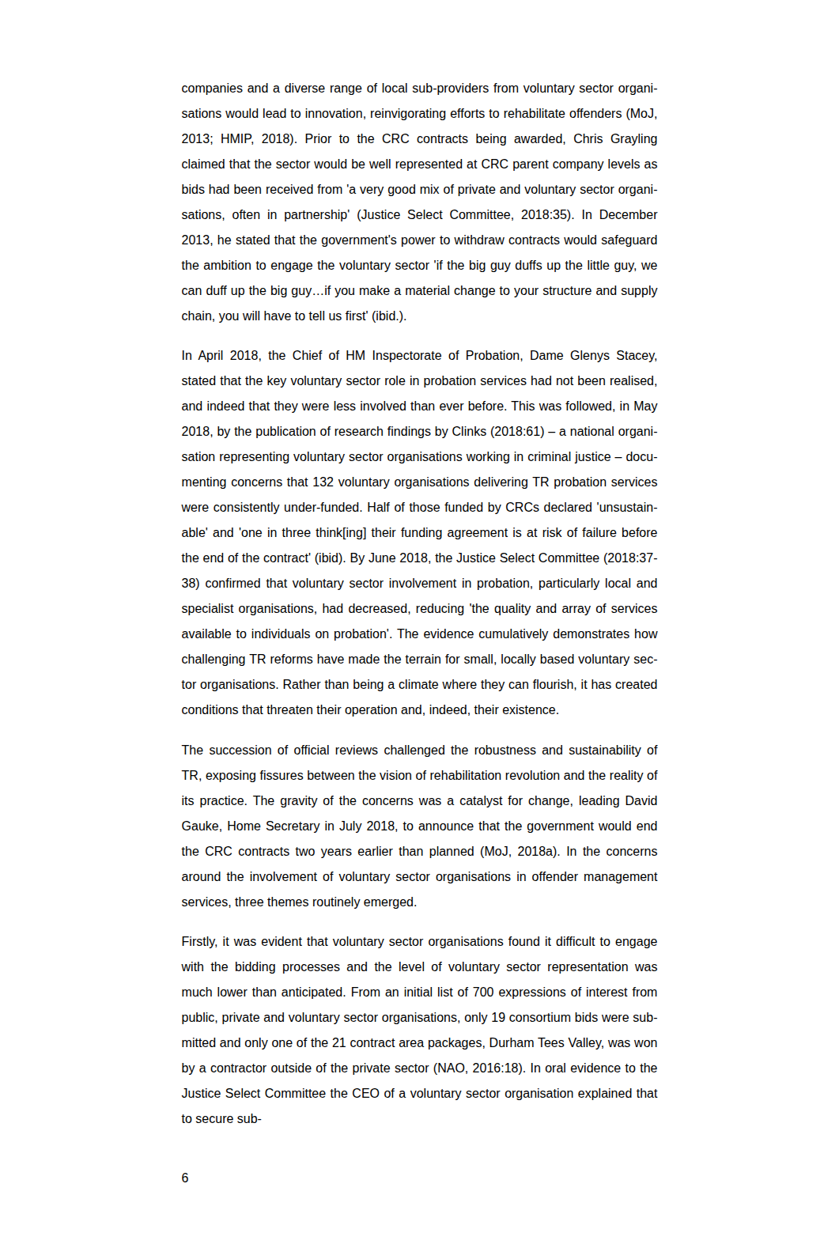companies and a diverse range of local sub-providers from voluntary sector organisations would lead to innovation, reinvigorating efforts to rehabilitate offenders (MoJ, 2013; HMIP, 2018). Prior to the CRC contracts being awarded, Chris Grayling claimed that the sector would be well represented at CRC parent company levels as bids had been received from 'a very good mix of private and voluntary sector organisations, often in partnership' (Justice Select Committee, 2018:35). In December 2013, he stated that the government's power to withdraw contracts would safeguard the ambition to engage the voluntary sector 'if the big guy duffs up the little guy, we can duff up the big guy…if you make a material change to your structure and supply chain, you will have to tell us first' (ibid.).
In April 2018, the Chief of HM Inspectorate of Probation, Dame Glenys Stacey, stated that the key voluntary sector role in probation services had not been realised, and indeed that they were less involved than ever before. This was followed, in May 2018, by the publication of research findings by Clinks (2018:61) – a national organisation representing voluntary sector organisations working in criminal justice – documenting concerns that 132 voluntary organisations delivering TR probation services were consistently under-funded. Half of those funded by CRCs declared 'unsustainable' and 'one in three think[ing] their funding agreement is at risk of failure before the end of the contract' (ibid). By June 2018, the Justice Select Committee (2018:37-38) confirmed that voluntary sector involvement in probation, particularly local and specialist organisations, had decreased, reducing 'the quality and array of services available to individuals on probation'. The evidence cumulatively demonstrates how challenging TR reforms have made the terrain for small, locally based voluntary sector organisations. Rather than being a climate where they can flourish, it has created conditions that threaten their operation and, indeed, their existence.
The succession of official reviews challenged the robustness and sustainability of TR, exposing fissures between the vision of rehabilitation revolution and the reality of its practice. The gravity of the concerns was a catalyst for change, leading David Gauke, Home Secretary in July 2018, to announce that the government would end the CRC contracts two years earlier than planned (MoJ, 2018a). In the concerns around the involvement of voluntary sector organisations in offender management services, three themes routinely emerged.
Firstly, it was evident that voluntary sector organisations found it difficult to engage with the bidding processes and the level of voluntary sector representation was much lower than anticipated. From an initial list of 700 expressions of interest from public, private and voluntary sector organisations, only 19 consortium bids were submitted and only one of the 21 contract area packages, Durham Tees Valley, was won by a contractor outside of the private sector (NAO, 2016:18). In oral evidence to the Justice Select Committee the CEO of a voluntary sector organisation explained that to secure sub-
6